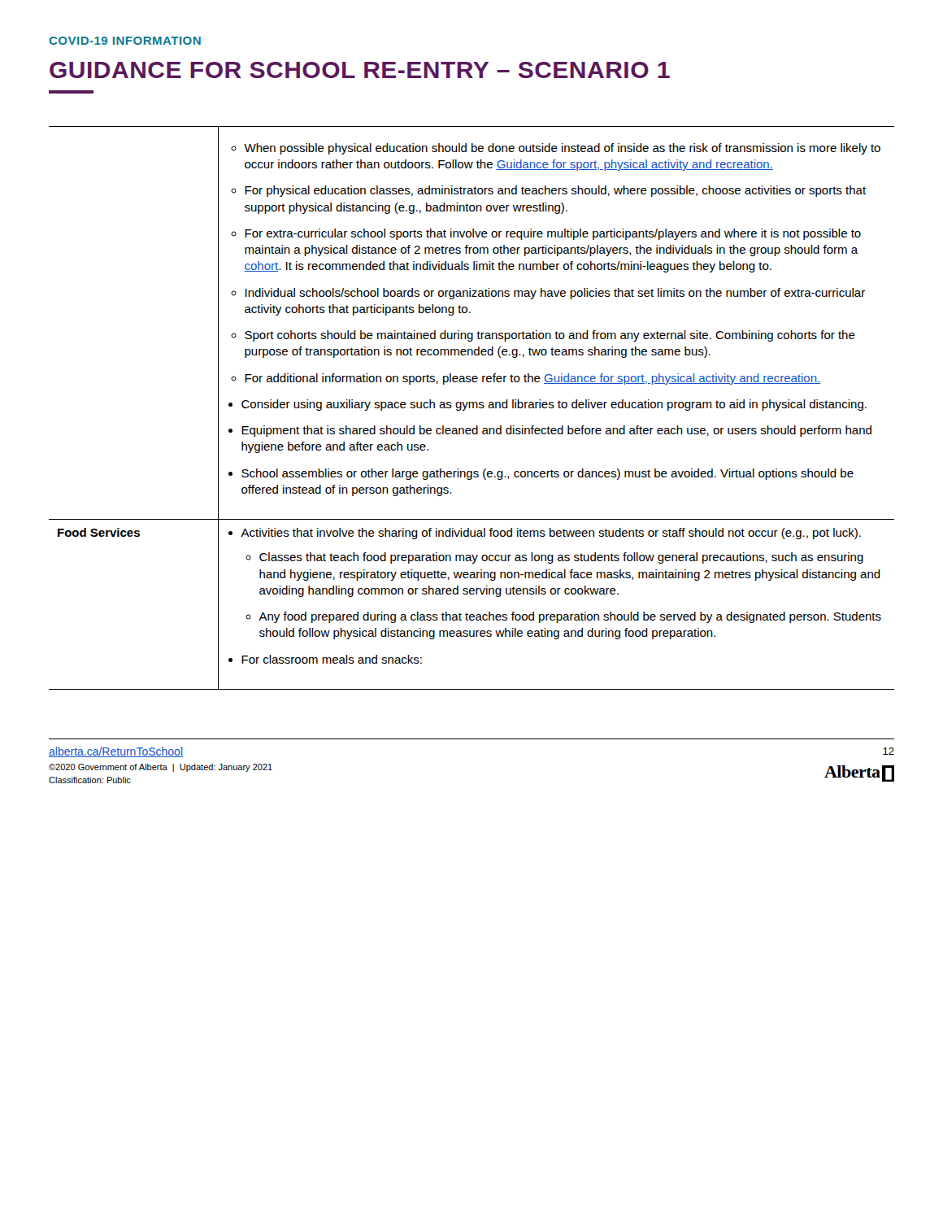COVID-19 INFORMATION
GUIDANCE FOR SCHOOL RE-ENTRY – SCENARIO 1
| | When possible physical education should be done outside instead of inside as the risk of transmission is more likely to occur indoors rather than outdoors. Follow the Guidance for sport, physical activity and recreation. For physical education classes, administrators and teachers should, where possible, choose activities or sports that support physical distancing (e.g., badminton over wrestling). For extra-curricular school sports that involve or require multiple participants/players and where it is not possible to maintain a physical distance of 2 metres from other participants/players, the individuals in the group should form a cohort . It is recommended that individuals limit the number of cohorts/mini-leagues they belong to. Individual schools/school boards or organizations may have policies that set limits on the number of extra-curricular activity cohorts that participants belong to. Sport cohorts should be maintained during transportation to and from any external site. Combining cohorts for the purpose of transportation is not recommended (e.g., two teams sharing the same bus). For additional information on sports, please refer to the Guidance for sport, physical activity and recreation. Consider using auxiliary space such as gyms and libraries to deliver education program to aid in physical distancing. Equipment that is shared should be cleaned and disinfected before and after each use, or users should perform hand hygiene before and after each use. School assemblies or other large gatherings (e.g., concerts or dances) must be avoided. Virtual options should be offered instead of in person gatherings. |
| Food Services | Activities that involve the sharing of individual food items between students or staff should not occur (e.g., pot luck). Classes that teach food preparation may occur as long as students follow general precautions, such as ensuring hand hygiene, respiratory etiquette, wearing non-medical face masks, maintaining 2 metres physical distancing and avoiding handling common or shared serving utensils or cookware. Any food prepared during a class that teaches food preparation should be served by a designated person. Students should follow physical distancing measures while eating and during food preparation. For classroom meals and snacks: |
alberta.ca/ReturnToSchool
©2020 Government of Alberta | Updated: January 2021
Classification: Public
12
Alberta▮